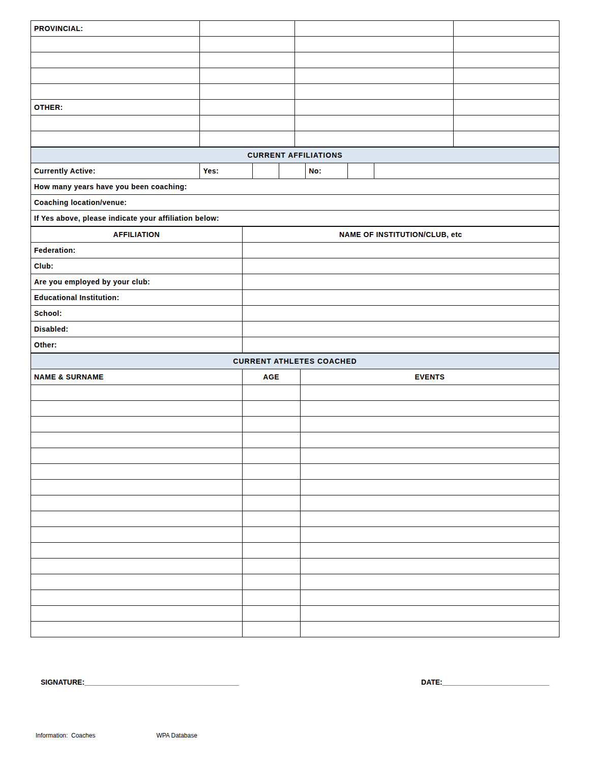| PROVINCIAL: | | | |
| OTHER: | | | |
| CURRENT AFFILIATIONS |
| Currently Active: | Yes: | | | No: | | |
| How many years have you been coaching: |
| Coaching location/venue: |
| If Yes above, please indicate your affiliation below: |
| AFFILIATION | NAME OF INSTITUTION/CLUB, etc |
| Federation: | |
| Club: | |
| Are you employed by your club: | |
| Educational Institution: | |
| School: | |
| Disabled: | |
| Other: | |
| CURRENT ATHLETES COACHED |
| NAME & SURNAME | AGE | EVENTS |
SIGNATURE:_______________________________________ DATE:___________________________
Information: Coaches WPA Database